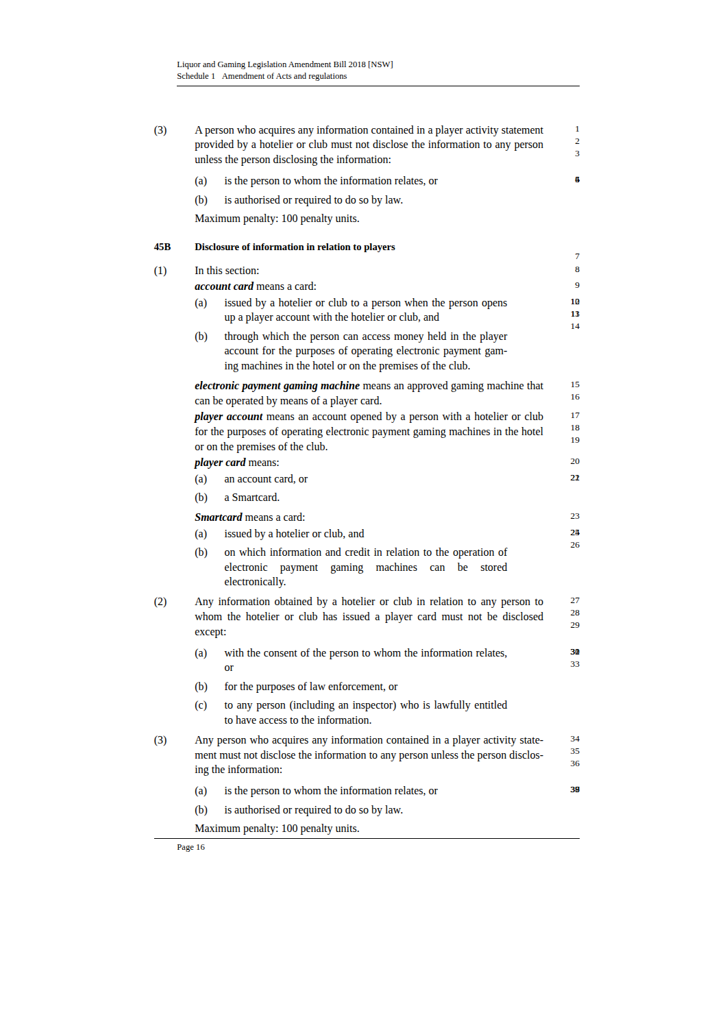Liquor and Gaming Legislation Amendment Bill 2018 [NSW]
Schedule 1 Amendment of Acts and regulations
(3)
A person who acquires any information contained in a player activity statement provided by a hotelier or club must not disclose the information to any person unless the person disclosing the information:
123
(a)
is the person to whom the information relates, or
4
(b)
is authorised or required to do so by law.
5
Maximum penalty: 100 penalty units.
6
45B
Disclosure of information in relation to players
7
(1)
In this section:
8
account card means a card:
9
(a)
issued by a hotelier or club to a person when the person opens up a player account with the hotelier or club, and
1011
(b)
through which the person can access money held in the player account for the purposes of operating electronic payment gaming machines in the hotel or on the premises of the club.
121314
electronic payment gaming machine means an approved gaming machine that can be operated by means of a player card.
1516
player account means an account opened by a person with a hotelier or club for the purposes of operating electronic payment gaming machines in the hotel or on the premises of the club.
171819
player card means:
20
(a)
an account card, or
21
(b)
a Smartcard.
22
Smartcard means a card:
23
(a)
issued by a hotelier or club, and
24
(b)
on which information and credit in relation to the operation of electronic payment gaming machines can be stored electronically.
2526
(2)
Any information obtained by a hotelier or club in relation to any person to whom the hotelier or club has issued a player card must not be disclosed except:
272829
(a)
with the consent of the person to whom the information relates, or
30
(b)
for the purposes of law enforcement, or
31
(c)
to any person (including an inspector) who is lawfully entitled to have access to the information.
3233
(3)
Any person who acquires any information contained in a player activity statement must not disclose the information to any person unless the person disclosing the information:
343536
(a)
is the person to whom the information relates, or
37
(b)
is authorised or required to do so by law.
38
Maximum penalty: 100 penalty units.
39
Page 16